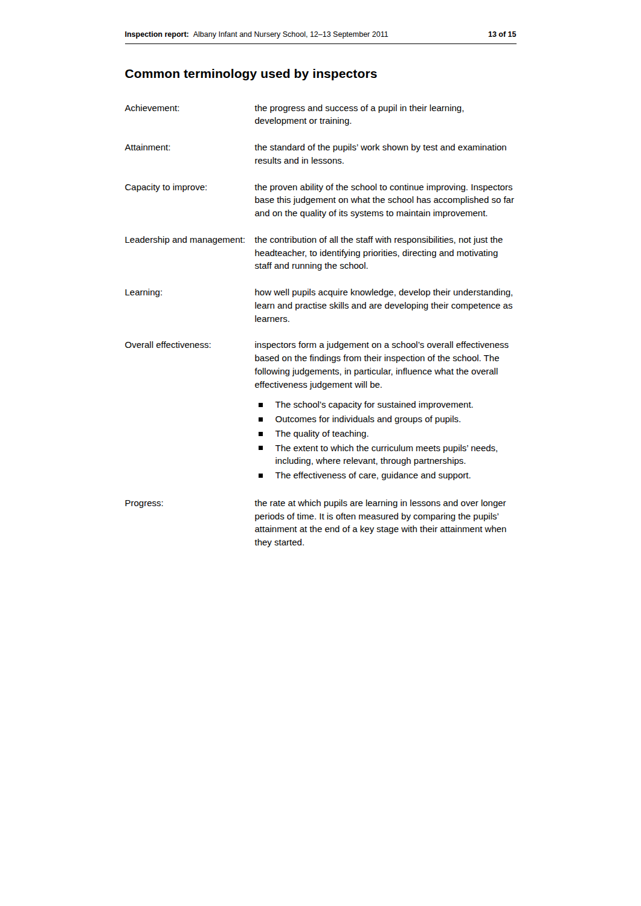Inspection report: Albany Infant and Nursery School, 12–13 September 2011
13 of 15
Common terminology used by inspectors
Achievement:
the progress and success of a pupil in their learning, development or training.
Attainment:
the standard of the pupils’ work shown by test and examination results and in lessons.
Capacity to improve:
the proven ability of the school to continue improving. Inspectors base this judgement on what the school has accomplished so far and on the quality of its systems to maintain improvement.
Leadership and management:
the contribution of all the staff with responsibilities, not just the headteacher, to identifying priorities, directing and motivating staff and running the school.
Learning:
how well pupils acquire knowledge, develop their understanding, learn and practise skills and are developing their competence as learners.
Overall effectiveness:
inspectors form a judgement on a school’s overall effectiveness based on the findings from their inspection of the school. The following judgements, in particular, influence what the overall effectiveness judgement will be.
The school’s capacity for sustained improvement.
Outcomes for individuals and groups of pupils.
The quality of teaching.
The extent to which the curriculum meets pupils’ needs, including, where relevant, through partnerships.
The effectiveness of care, guidance and support.
Progress:
the rate at which pupils are learning in lessons and over longer periods of time. It is often measured by comparing the pupils’ attainment at the end of a key stage with their attainment when they started.